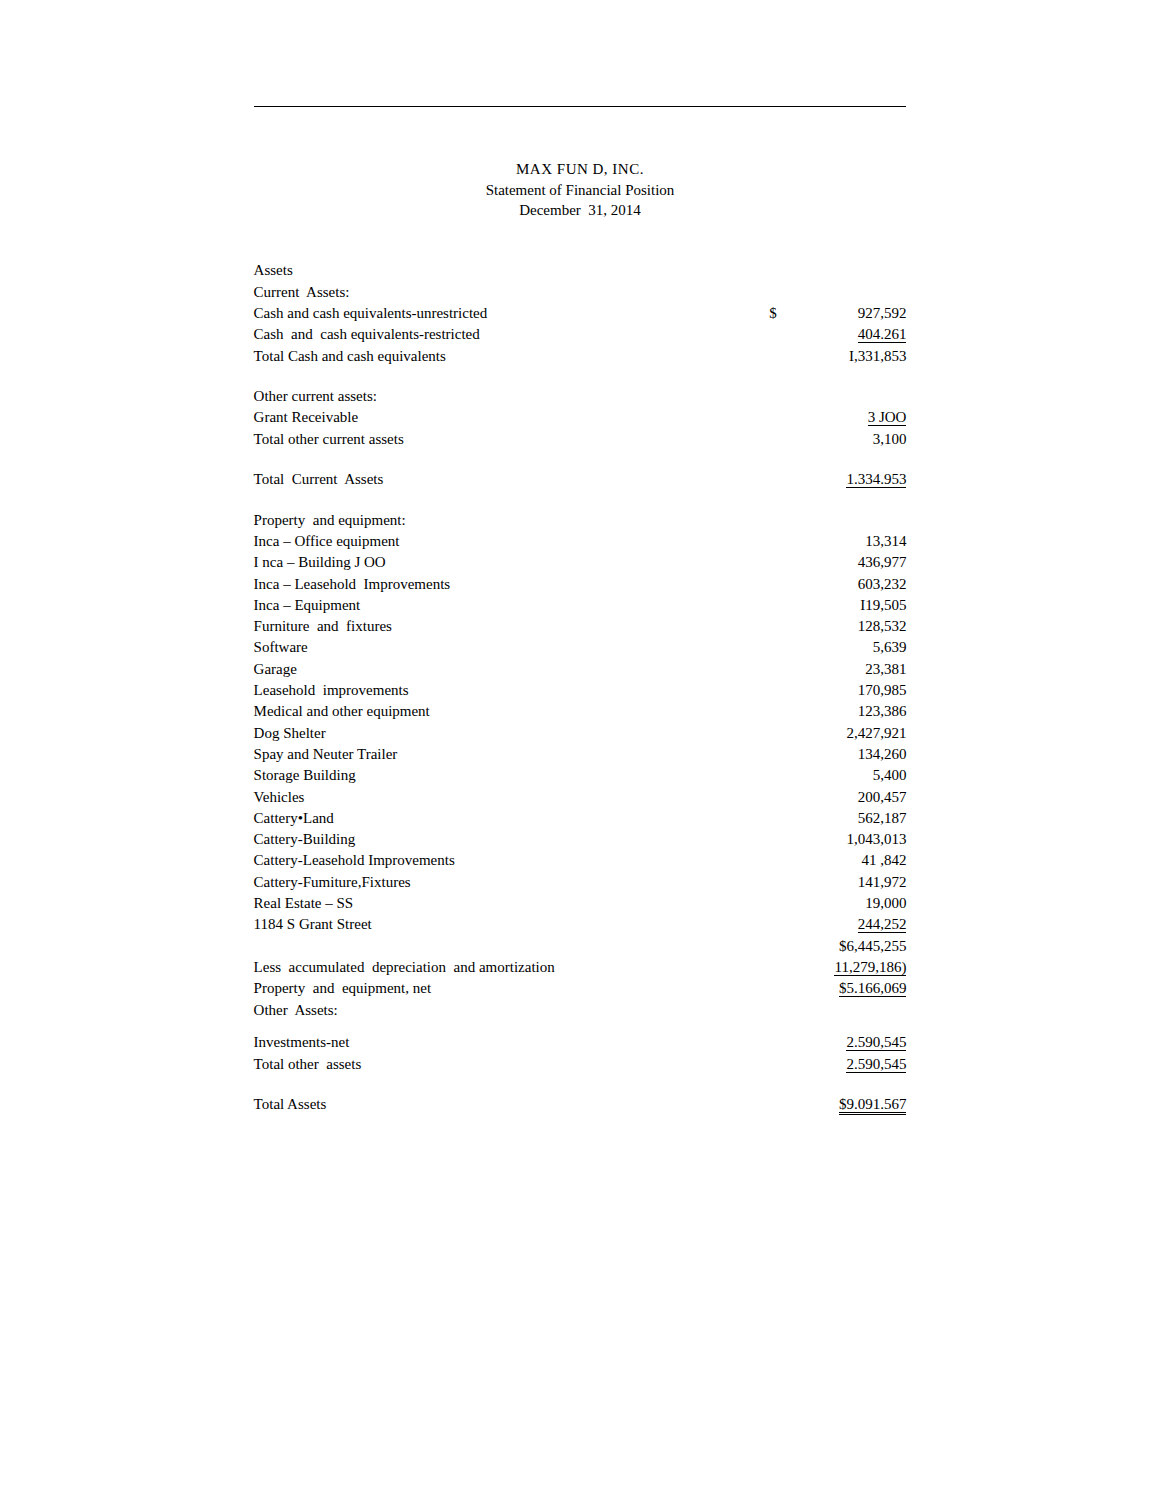MAX FUN D, INC.
Statement of Financial Position
December 31, 2014
| Assets | | |
| Current Assets: | | |
| Cash and cash equivalents-unrestricted | $ | 927,592 |
| Cash and cash equivalents-restricted | | 404.261 |
| Total Cash and cash equivalents | | I,331,853 |
| Other current assets: | | |
| Grant Receivable | | 3 JOO |
| Total other current assets | | 3,100 |
| Total Current Assets | | 1.334.953 |
| Property and equipment: | | |
| Inca – Office equipment | | 13,314 |
| I nca – Building J OO | | 436,977 |
| Inca – Leasehold Improvements | | 603,232 |
| Inca – Equipment | | I19,505 |
| Furniture and fixtures | | 128,532 |
| Software | | 5,639 |
| Garage | | 23,381 |
| Leasehold improvements | | 170,985 |
| Medical and other equipment | | 123,386 |
| Dog Shelter | | 2,427,921 |
| Spay and Neuter Trailer | | 134,260 |
| Storage Building | | 5,400 |
| Vehicles | | 200,457 |
| Cattery•Land | | 562,187 |
| Cattery-Building | | 1,043,013 |
| Cattery-Leasehold Improvements | | 41 ,842 |
| Cattery-Fumiture,Fixtures | | 141,972 |
| Real Estate – SS | | 19,000 |
| 1184 S Grant Street | | 244,252 |
| | | $6,445,255 |
| Less accumulated depreciation and amortization | | 11,279,186) |
| Property and equipment, net | | $5.166,069 |
| Other Assets: | | |
| Investments-net | | 2.590,545 |
| Total other assets | | 2.590,545 |
| Total Assets | | $9.091.567 |